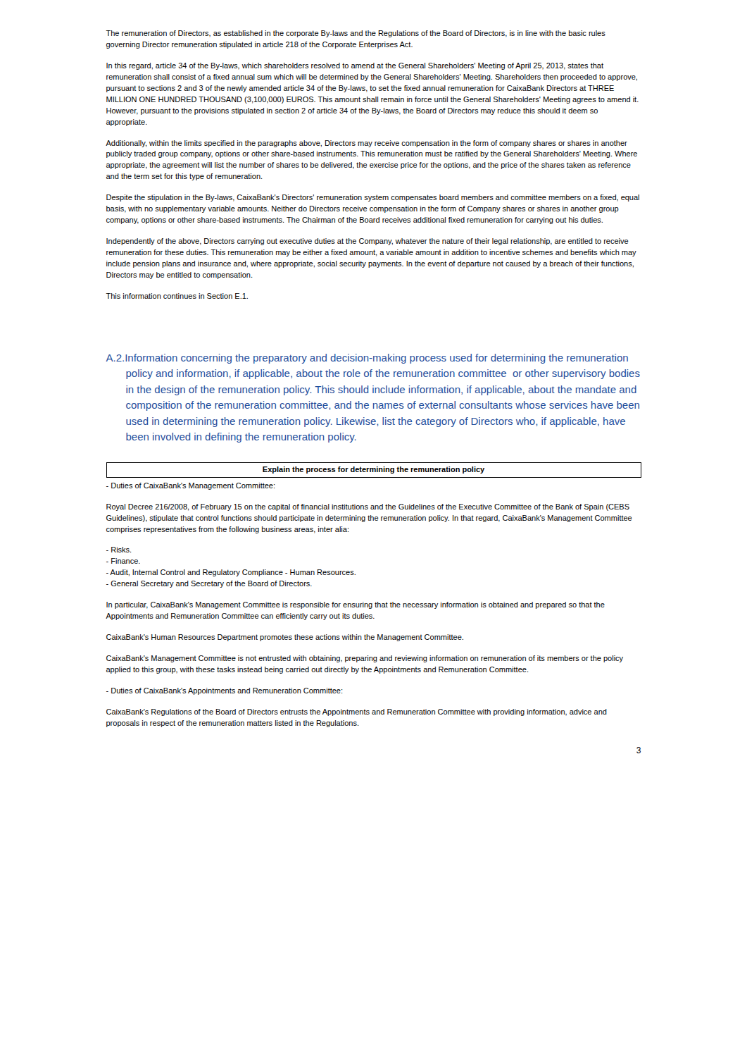The remuneration of Directors, as established in the corporate By-laws and the Regulations of the Board of Directors, is in line with the basic rules governing Director remuneration stipulated in article 218 of the Corporate Enterprises Act.
In this regard, article 34 of the By-laws, which shareholders resolved to amend at the General Shareholders' Meeting of April 25, 2013, states that remuneration shall consist of a fixed annual sum which will be determined by the General Shareholders' Meeting. Shareholders then proceeded to approve, pursuant to sections 2 and 3 of the newly amended article 34 of the By-laws, to set the fixed annual remuneration for CaixaBank Directors at THREE MILLION ONE HUNDRED THOUSAND (3,100,000) EUROS. This amount shall remain in force until the General Shareholders' Meeting agrees to amend it. However, pursuant to the provisions stipulated in section 2 of article 34 of the By-laws, the Board of Directors may reduce this should it deem so appropriate.
Additionally, within the limits specified in the paragraphs above, Directors may receive compensation in the form of company shares or shares in another publicly traded group company, options or other share-based instruments. This remuneration must be ratified by the General Shareholders' Meeting. Where appropriate, the agreement will list the number of shares to be delivered, the exercise price for the options, and the price of the shares taken as reference and the term set for this type of remuneration.
Despite the stipulation in the By-laws, CaixaBank's Directors' remuneration system compensates board members and committee members on a fixed, equal basis, with no supplementary variable amounts. Neither do Directors receive compensation in the form of Company shares or shares in another group company, options or other share-based instruments. The Chairman of the Board receives additional fixed remuneration for carrying out his duties.
Independently of the above, Directors carrying out executive duties at the Company, whatever the nature of their legal relationship, are entitled to receive remuneration for these duties. This remuneration may be either a fixed amount, a variable amount in addition to incentive schemes and benefits which may include pension plans and insurance and, where appropriate, social security payments. In the event of departure not caused by a breach of their functions, Directors may be entitled to compensation.
This information continues in Section E.1.
A.2. Information concerning the preparatory and decision-making process used for determining the remuneration policy and information, if applicable, about the role of the remuneration committee or other supervisory bodies in the design of the remuneration policy. This should include information, if applicable, about the mandate and composition of the remuneration committee, and the names of external consultants whose services have been used in determining the remuneration policy. Likewise, list the category of Directors who, if applicable, have been involved in defining the remuneration policy.
Explain the process for determining the remuneration policy
- Duties of CaixaBank's Management Committee:
Royal Decree 216/2008, of February 15 on the capital of financial institutions and the Guidelines of the Executive Committee of the Bank of Spain (CEBS Guidelines), stipulate that control functions should participate in determining the remuneration policy. In that regard, CaixaBank's Management Committee comprises representatives from the following business areas, inter alia:
- Risks.
- Finance.
- Audit, Internal Control and Regulatory Compliance - Human Resources.
- General Secretary and Secretary of the Board of Directors.
In particular, CaixaBank's Management Committee is responsible for ensuring that the necessary information is obtained and prepared so that the Appointments and Remuneration Committee can efficiently carry out its duties.
CaixaBank's Human Resources Department promotes these actions within the Management Committee.
CaixaBank's Management Committee is not entrusted with obtaining, preparing and reviewing information on remuneration of its members or the policy applied to this group, with these tasks instead being carried out directly by the Appointments and Remuneration Committee.
- Duties of CaixaBank's Appointments and Remuneration Committee:
CaixaBank's Regulations of the Board of Directors entrusts the Appointments and Remuneration Committee with providing information, advice and proposals in respect of the remuneration matters listed in the Regulations.
3